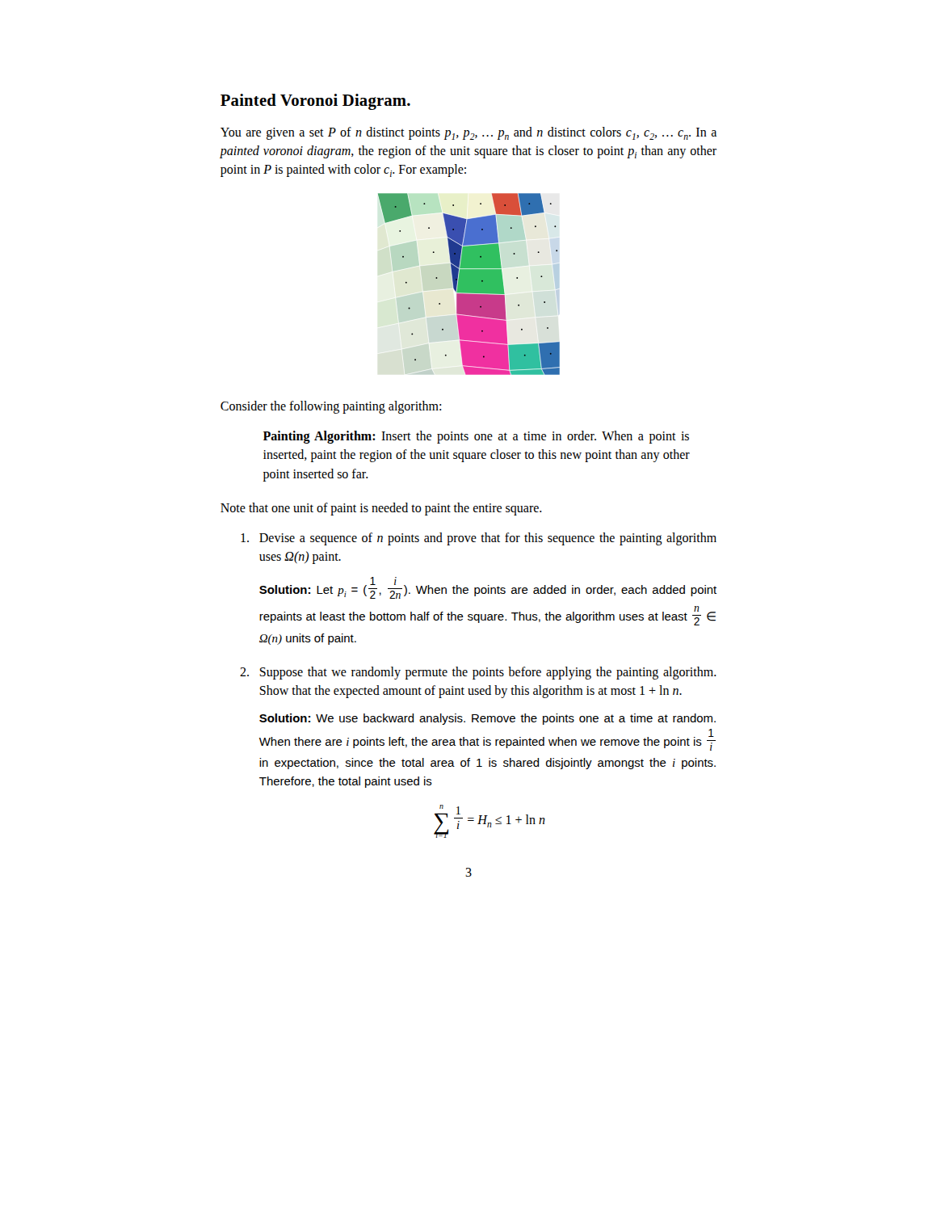Painted Voronoi Diagram.
You are given a set P of n distinct points p1, p2, … pn and n distinct colors c1, c2, … cn. In a painted voronoi diagram, the region of the unit square that is closer to point pi than any other point in P is painted with color ci. For example:
Consider the following painting algorithm:
Painting Algorithm: Insert the points one at a time in order. When a point is inserted, paint the region of the unit square closer to this new point than any other point inserted so far.
Note that one unit of paint is needed to paint the entire square.
Devise a sequence of n points and prove that for this sequence the painting algorithm uses Ω(n) paint.
Solution: Let pi = (12, i 2n). When the points are added in order, each added point repaints at least the bottom half of the square. Thus, the algorithm uses at least n 2 ∈ Ω(n) units of paint.
Suppose that we randomly permute the points before applying the painting algorithm. Show that the expected amount of paint used by this algorithm is at most 1 + ln n.
Solution: We use backward analysis. Remove the points one at a time at random. When there are i points left, the area that is repainted when we remove the point is 1 i in expectation, since the total area of 1 is shared disjointly amongst the i points. Therefore, the total paint used is
n∑i=11 i = Hn ≤ 1 + ln n
3